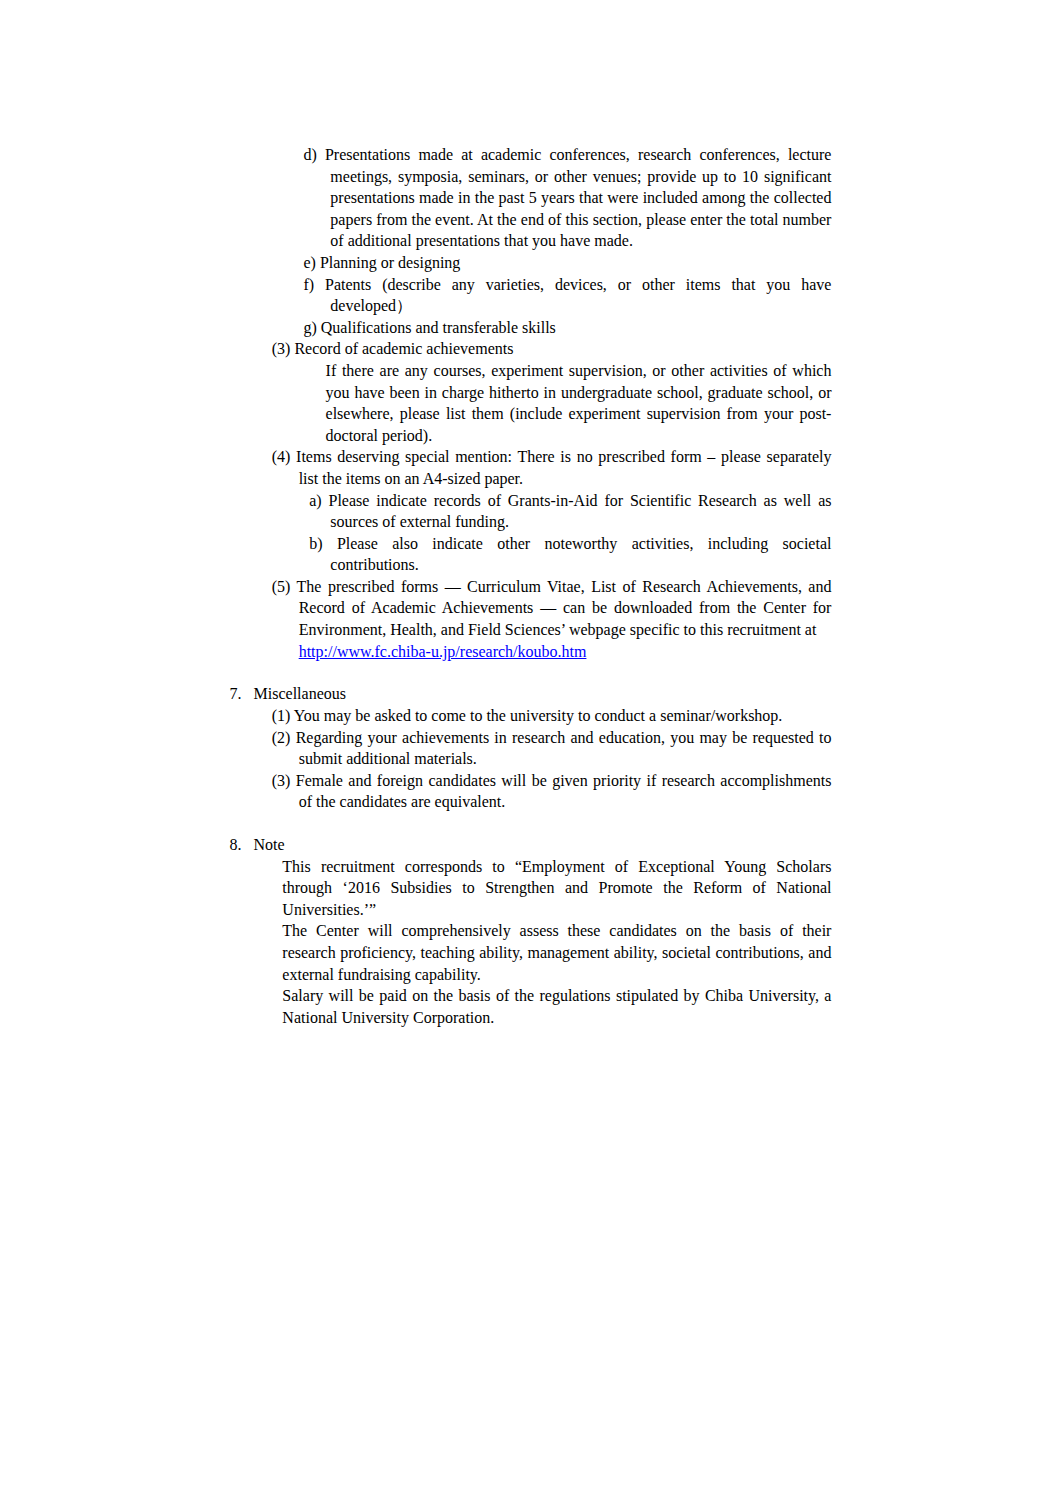d) Presentations made at academic conferences, research conferences, lecture meetings, symposia, seminars, or other venues; provide up to 10 significant presentations made in the past 5 years that were included among the collected papers from the event. At the end of this section, please enter the total number of additional presentations that you have made.
e) Planning or designing
f) Patents (describe any varieties, devices, or other items that you have developed）
g) Qualifications and transferable skills
(3) Record of academic achievements
If there are any courses, experiment supervision, or other activities of which you have been in charge hitherto in undergraduate school, graduate school, or elsewhere, please list them (include experiment supervision from your post-doctoral period).
(4) Items deserving special mention: There is no prescribed form – please separately list the items on an A4-sized paper.
a) Please indicate records of Grants-in-Aid for Scientific Research as well as sources of external funding.
b) Please also indicate other noteworthy activities, including societal contributions.
(5) The prescribed forms — Curriculum Vitae, List of Research Achievements, and Record of Academic Achievements — can be downloaded from the Center for Environment, Health, and Field Sciences’ webpage specific to this recruitment at
http://www.fc.chiba-u.jp/research/koubo.htm
7. Miscellaneous
(1) You may be asked to come to the university to conduct a seminar/workshop.
(2) Regarding your achievements in research and education, you may be requested to submit additional materials.
(3) Female and foreign candidates will be given priority if research accomplishments of the candidates are equivalent.
8. Note
This recruitment corresponds to “Employment of Exceptional Young Scholars through ‘2016 Subsidies to Strengthen and Promote the Reform of National Universities.’”
The Center will comprehensively assess these candidates on the basis of their research proficiency, teaching ability, management ability, societal contributions, and external fundraising capability.
Salary will be paid on the basis of the regulations stipulated by Chiba University, a National University Corporation.